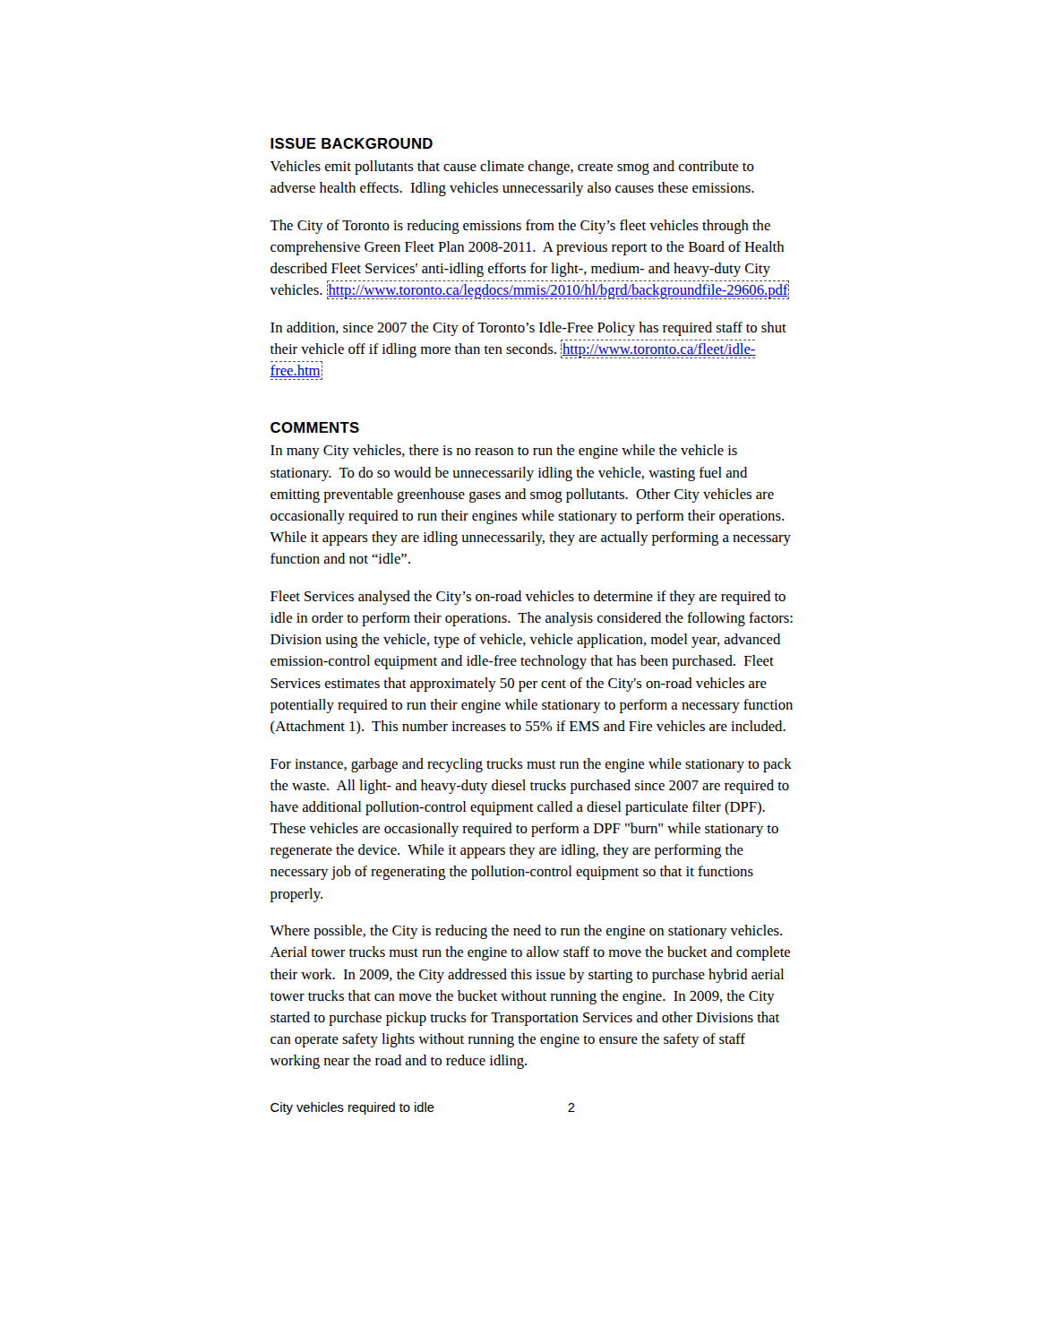ISSUE BACKGROUND
Vehicles emit pollutants that cause climate change, create smog and contribute to adverse health effects. Idling vehicles unnecessarily also causes these emissions.
The City of Toronto is reducing emissions from the City’s fleet vehicles through the comprehensive Green Fleet Plan 2008-2011. A previous report to the Board of Health described Fleet Services' anti-idling efforts for light-, medium- and heavy-duty City vehicles. http://www.toronto.ca/legdocs/mmis/2010/hl/bgrd/backgroundfile-29606.pdf
In addition, since 2007 the City of Toronto’s Idle-Free Policy has required staff to shut their vehicle off if idling more than ten seconds. http://www.toronto.ca/fleet/idle-free.htm
COMMENTS
In many City vehicles, there is no reason to run the engine while the vehicle is stationary. To do so would be unnecessarily idling the vehicle, wasting fuel and emitting preventable greenhouse gases and smog pollutants. Other City vehicles are occasionally required to run their engines while stationary to perform their operations. While it appears they are idling unnecessarily, they are actually performing a necessary function and not “idle”.
Fleet Services analysed the City’s on-road vehicles to determine if they are required to idle in order to perform their operations. The analysis considered the following factors: Division using the vehicle, type of vehicle, vehicle application, model year, advanced emission-control equipment and idle-free technology that has been purchased. Fleet Services estimates that approximately 50 per cent of the City's on-road vehicles are potentially required to run their engine while stationary to perform a necessary function (Attachment 1). This number increases to 55% if EMS and Fire vehicles are included.
For instance, garbage and recycling trucks must run the engine while stationary to pack the waste. All light- and heavy-duty diesel trucks purchased since 2007 are required to have additional pollution-control equipment called a diesel particulate filter (DPF). These vehicles are occasionally required to perform a DPF "burn" while stationary to regenerate the device. While it appears they are idling, they are performing the necessary job of regenerating the pollution-control equipment so that it functions properly.
Where possible, the City is reducing the need to run the engine on stationary vehicles. Aerial tower trucks must run the engine to allow staff to move the bucket and complete their work. In 2009, the City addressed this issue by starting to purchase hybrid aerial tower trucks that can move the bucket without running the engine. In 2009, the City started to purchase pickup trucks for Transportation Services and other Divisions that can operate safety lights without running the engine to ensure the safety of staff working near the road and to reduce idling.
City vehicles required to idle 2